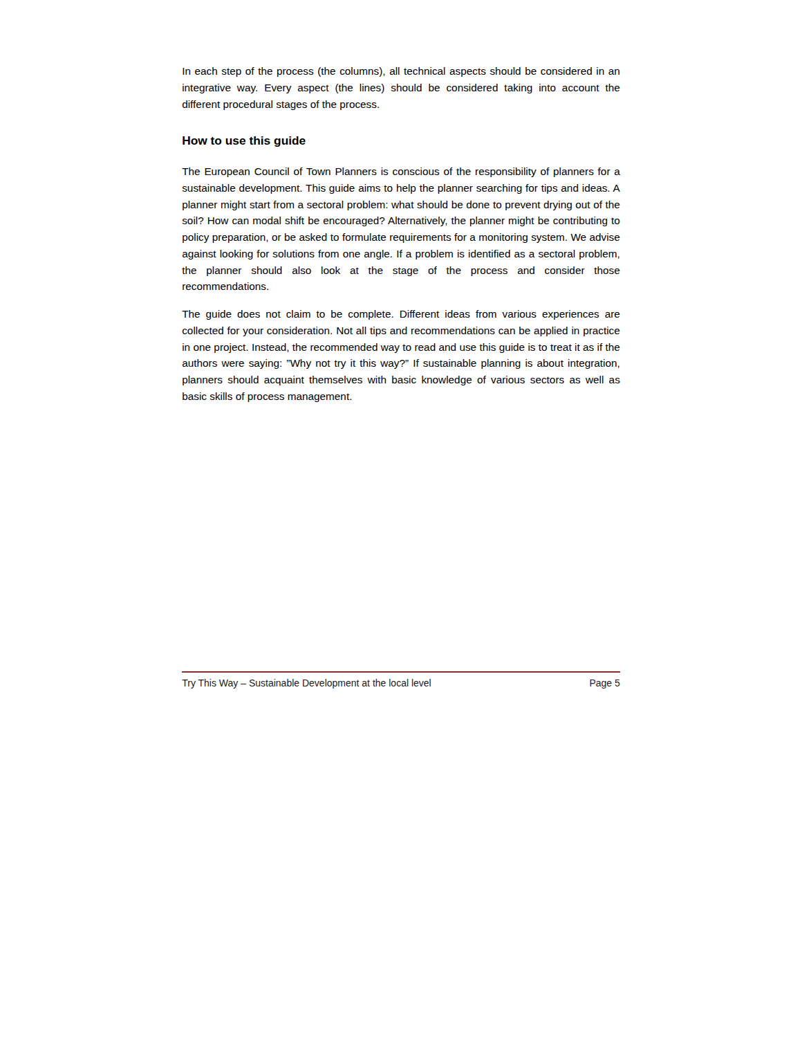In each step of the process (the columns), all technical aspects should be considered in an integrative way. Every aspect (the lines) should be considered taking into account the different procedural stages of the process.
How to use this guide
The European Council of Town Planners is conscious of the responsibility of planners for a sustainable development. This guide aims to help the planner searching for tips and ideas. A planner might start from a sectoral problem: what should be done to prevent drying out of the soil? How can modal shift be encouraged? Alternatively, the planner might be contributing to policy preparation, or be asked to formulate requirements for a monitoring system. We advise against looking for solutions from one angle. If a problem is identified as a sectoral problem, the planner should also look at the stage of the process and consider those recommendations.
The guide does not claim to be complete. Different ideas from various experiences are collected for your consideration. Not all tips and recommendations can be applied in practice in one project. Instead, the recommended way to read and use this guide is to treat it as if the authors were saying: ”Why not try it this way?” If sustainable planning is about integration, planners should acquaint themselves with basic knowledge of various sectors as well as basic skills of process management.
Try This Way – Sustainable Development at the local level Page 5